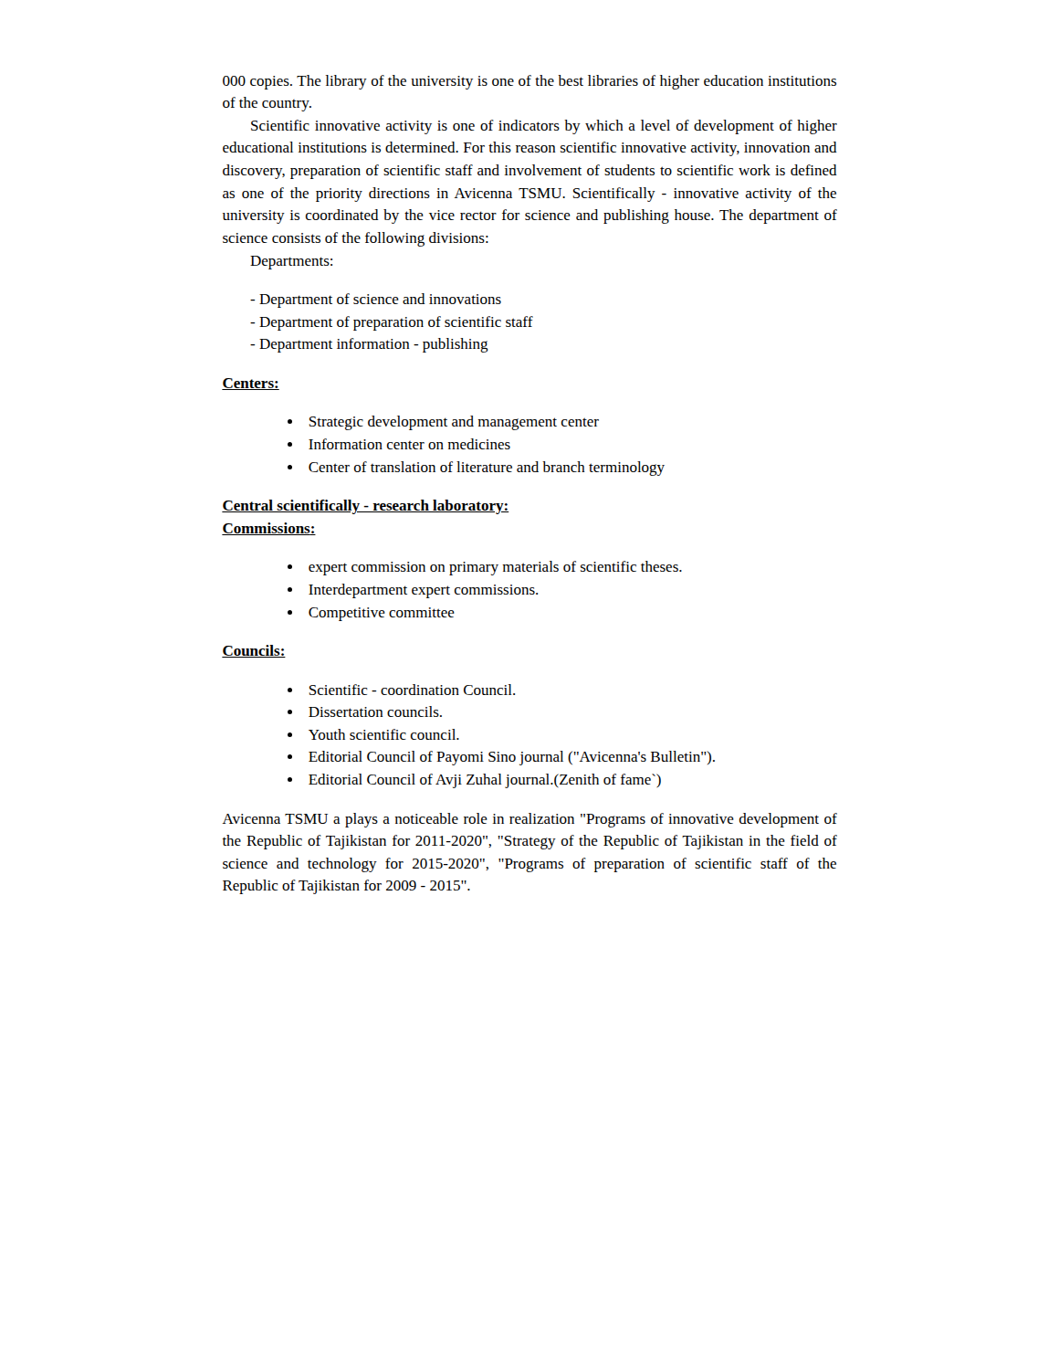000 copies. The library of the university is one of the best libraries of higher education institutions of the country.
Scientific innovative activity is one of indicators by which a level of development of higher educational institutions is determined. For this reason scientific innovative activity, innovation and discovery, preparation of scientific staff and involvement of students to scientific work is defined as one of the priority directions in Avicenna TSMU. Scientifically - innovative activity of the university is coordinated by the vice rector for science and publishing house. The department of science consists of the following divisions:
Departments:
- Department of science and innovations
- Department of preparation of scientific staff
- Department information - publishing
Centers:
Strategic development and management center
Information center on medicines
Center of translation of literature and branch terminology
Central scientifically - research laboratory:
Commissions:
expert commission on primary materials of scientific theses.
Interdepartment expert commissions.
Competitive committee
Councils:
Scientific - coordination Council.
Dissertation councils.
Youth scientific council.
Editorial Council of Payomi Sino journal ("Avicenna's Bulletin").
Editorial Council of Avji Zuhal journal.(Zenith of fame`)
Avicenna TSMU a plays a noticeable role in realization "Programs of innovative development of the Republic of Tajikistan for 2011-2020", "Strategy of the Republic of Tajikistan in the field of science and technology for 2015-2020", "Programs of preparation of scientific staff of the Republic of Tajikistan for 2009 - 2015".